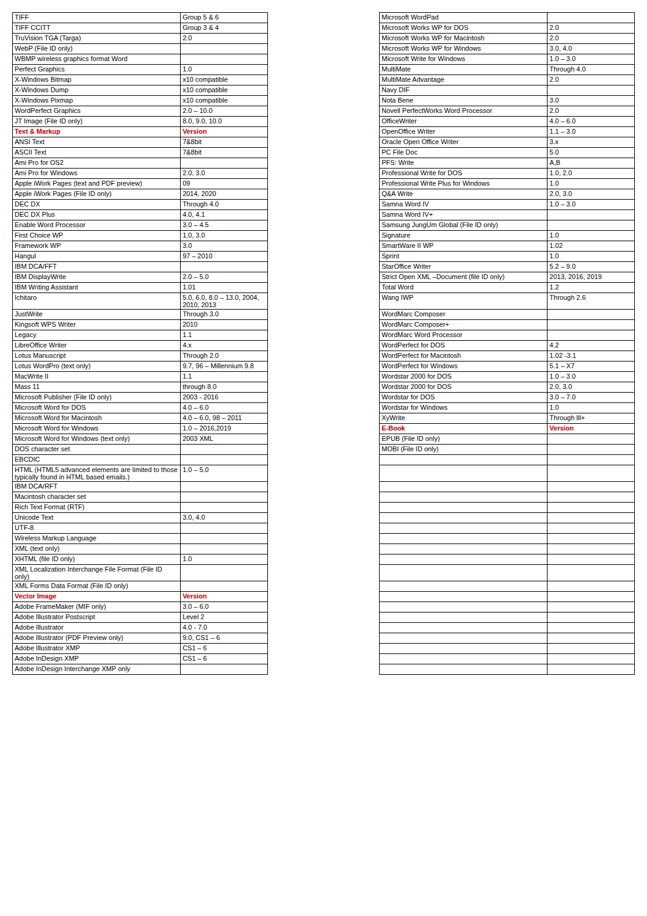| TIFF | Group 5 & 6 | | Microsoft WordPad | |
| TIFF CCITT | Group 3 & 4 | | Microsoft Works WP for DOS | 2.0 |
| TruVision TGA (Targa) | 2.0 | | Microsoft Works WP for Macintosh | 2.0 |
| WebP (File ID only) | | | Microsoft Works WP for Windows | 3.0, 4.0 |
| WBMP wireless graphics format Word | | | Microsoft Write for Windows | 1.0 – 3.0 |
| Perfect Graphics | 1.0 | | MultiMate | Through 4.0 |
| X-Windows Bitmap | x10 compatible | | MultiMate Advantage | 2.0 |
| X-Windows Dump | x10 compatible | | Navy DIF | |
| X-Windows Pixmap | x10 compatible | | Nota Bene | 3.0 |
| WordPerfect Graphics | 2.0 – 10.0 | | Novell PerfectWorks Word Processor | 2.0 |
| JT Image (File ID only) | 8.0, 9.0, 10.0 | | OfficeWriter | 4.0 – 6.0 |
| Text & Markup | Version | | OpenOffice Writer | 1.1 – 3.0 |
| ANSI Text | 7&8bit | | Oracle Open Office Writer | 3.x |
| ASCII Text | 7&8bit | | PC File Doc | 5.0 |
| Ami Pro for OS2 | | | PFS: Write | A,B |
| Ami Pro for Windows | 2.0, 3.0 | | Professional Write for DOS | 1.0, 2.0 |
| Apple iWork Pages (text and PDF preview) | 09 | | Professional Write Plus for Windows | 1.0 |
| Apple iWork Pages (File ID only) | 2014, 2020 | | Q&A Write | 2.0, 3.0 |
| DEC DX | Through 4.0 | | Samna Word IV | 1.0 – 3.0 |
| DEC DX Plus | 4.0, 4.1 | | Samna Word IV+ | |
| Enable Word Processor | 3.0 – 4.5 | | Samsung JungUm Global (File ID only) | |
| First Choice WP | 1.0, 3.0 | | Signature | 1.0 |
| Framework WP | 3.0 | | SmartWare II WP | 1.02 |
| Hangul | 97 – 2010 | | Sprint | 1.0 |
| IBM DCA/FFT | | | StarOffice Writer | 5.2 – 9.0 |
| IBM DisplayWrite | 2.0 – 5.0 | | Strict Open XML –Document (file ID only) | 2013, 2016, 2019 |
| IBM Writing Assistant | 1.01 | | Total Word | 1.2 |
| Ichitaro | 5.0, 6.0, 8.0 – 13.0, 2004, 2010, 2013 | | Wang IWP | Through 2.6 |
| JustWrite | Through 3.0 | | WordMarc Composer | |
| Kingsoft WPS Writer | 2010 | | WordMarc Composer+ | |
| Legacy | 1.1 | | WordMarc Word Processor | |
| LibreOffice Writer | 4.x | | WordPerfect for DOS | 4.2 |
| Lotus Manuscript | Through 2.0 | | WordPerfect for Macintosh | 1.02 -3.1 |
| Lotus WordPro (text only) | 9.7, 96 – Millennium 9.8 | | WordPerfect for Windows | 5.1 – X7 |
| MacWrite II | 1.1 | | Wordstar 2000 for DOS | 1.0 – 3.0 |
| Mass 11 | through 8.0 | | Wordstar 2000 for DOS | 2.0, 3.0 |
| Microsoft Publisher (File ID only) | 2003 - 2016 | | Wordstar for DOS | 3.0 – 7.0 |
| Microsoft Word for DOS | 4.0 – 6.0 | | Wordstar for Windows | 1.0 |
| Microsoft Word for Macintosh | 4.0 – 6.0, 98 – 2011 | | XyWrite | Through lll+ |
| Microsoft Word for Windows | 1.0 – 2016,2019 | | E-Book | Version |
| Microsoft Word for Windows (text only) | 2003 XML | | EPUB (File ID only) | |
| DOS character set | | | MOBI (File ID only) | |
| EBCDIC | | | | |
| HTML (HTML5 advanced elements are limited to those typically found in HTML based emails.) | 1.0 – 5.0 | | | |
| IBM DCA/RFT | | | | |
| Macintosh character set | | | | |
| Rich Text Format (RTF) | | | | |
| Unicode Text | 3.0, 4.0 | | | |
| UTF-8 | | | | |
| Wireless Markup Language | | | | |
| XML (text only) | | | | |
| XHTML (file ID only) | 1.0 | | | |
| XML Localization Interchange File Format (File ID only) | | | | |
| XML Forms Data Format (File ID only) | | | | |
| Vector Image | Version | | | |
| Adobe FrameMaker (MIF only) | 3.0 – 6.0 | | | |
| Adobe Illustrator Postscript | Level 2 | | | |
| Adobe Illustrator | 4.0 - 7.0 | | | |
| Adobe Illustrator (PDF Preview only) | 9.0, CS1 – 6 | | | |
| Adobe Illustrator XMP | CS1 – 6 | | | |
| Adobe InDesign XMP | CS1 – 6 | | | |
| Adobe InDesign Interchange XMP only | | | | |